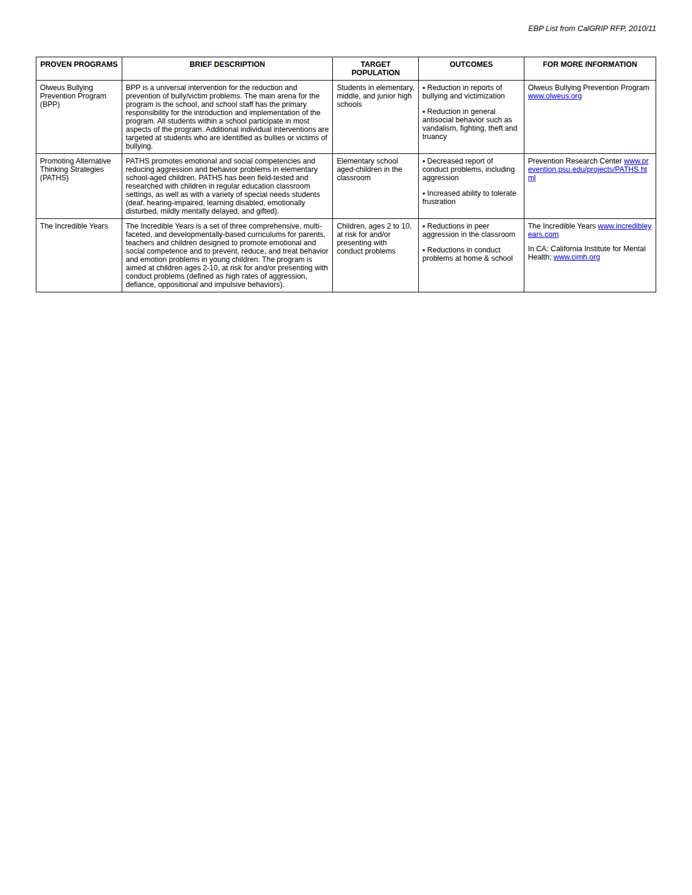EBP List from CalGRIP RFP, 2010/11
| PROVEN PROGRAMS | BRIEF DESCRIPTION | TARGET POPULATION | OUTCOMES | FOR MORE INFORMATION |
| --- | --- | --- | --- | --- |
| Olweus Bullying Prevention Program (BPP) | BPP is a universal intervention for the reduction and prevention of bully/victim problems. The main arena for the program is the school, and school staff has the primary responsibility for the introduction and implementation of the program. All students within a school participate in most aspects of the program. Additional individual interventions are targeted at students who are identified as bullies or victims of bullying. | Students in elementary, middle, and junior high schools | ▪ Reduction in reports of bullying and victimization ▪ Reduction in general antisocial behavior such as vandalism, fighting, theft and truancy | Olweus Bullying Prevention Program www.olweus.org |
| Promoting Alternative Thinking Strategies (PATHS) | PATHS promotes emotional and social competencies and reducing aggression and behavior problems in elementary school-aged children. PATHS has been field-tested and researched with children in regular education classroom settings, as well as with a variety of special needs students (deaf, hearing-impaired, learning disabled, emotionally disturbed, mildly mentally delayed, and gifted). | Elementary school aged-children in the classroom | ▪ Decreased report of conduct problems, including aggression ▪ Increased ability to tolerate frustration | Prevention Research Center www.prevention.psu.edu/projects/PATHS.html |
| The Incredible Years | The Incredible Years is a set of three comprehensive, multi-faceted, and developmentally-based curriculums for parents, teachers and children designed to promote emotional and social competence and to prevent, reduce, and treat behavior and emotion problems in young children. The program is aimed at children ages 2-10, at risk for and/or presenting with conduct problems (defined as high rates of aggression, defiance, oppositional and impulsive behaviors). | Children, ages 2 to 10, at risk for and/or presenting with conduct problems | ▪ Reductions in peer aggression in the classroom ▪ Reductions in conduct problems at home & school | The Incredible Years www.incredibleyears.com In CA: California Institute for Mental Health; www.cimh.org |